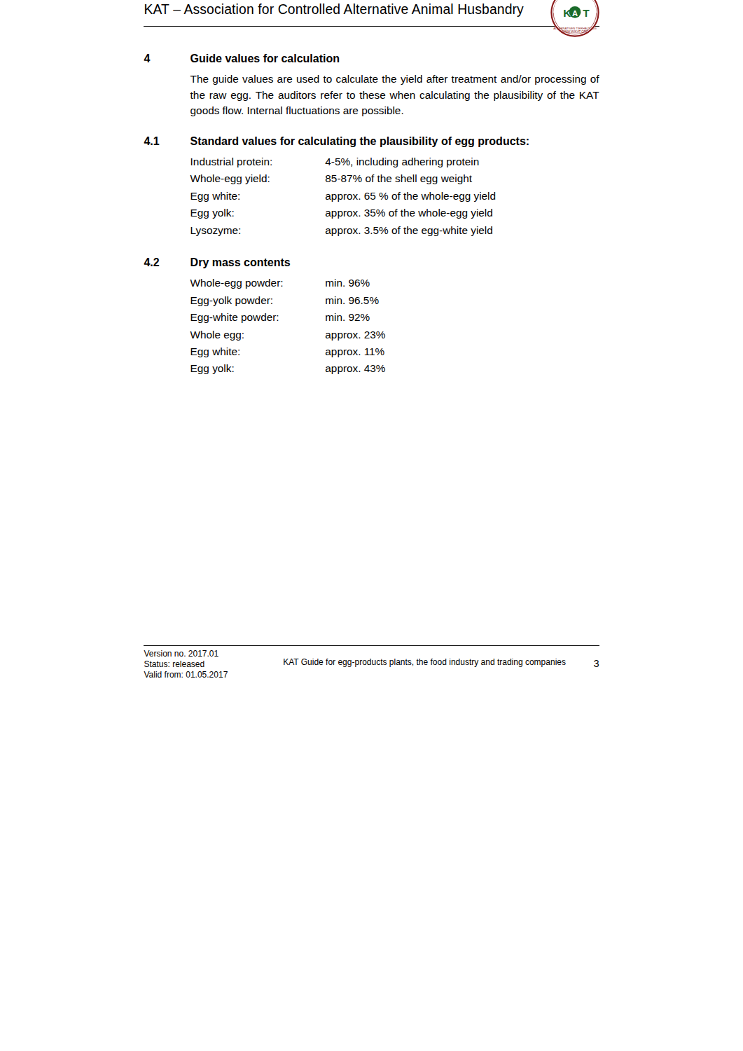VEREINIGUNG DER WWW.WIKAT.ORG ALTERNATIVEN TIERHALTUNG K A T
KAT – Association for Controlled Alternative Animal Husbandry
4 Guide values for calculation
The guide values are used to calculate the yield after treatment and/or processing of the raw egg. The auditors refer to these when calculating the plausibility of the KAT goods flow. Internal fluctuations are possible.
4.1 Standard values for calculating the plausibility of egg products:
| Industrial protein: | 4-5%, including adhering protein |
| Whole-egg yield: | 85-87% of the shell egg weight |
| Egg white: | approx. 65 % of the whole-egg yield |
| Egg yolk: | approx. 35% of the whole-egg yield |
| Lysozyme: | approx. 3.5% of the egg-white yield |
4.2 Dry mass contents
| Whole-egg powder: | min. 96% |
| Egg-yolk powder: | min. 96.5% |
| Egg-white powder: | min. 92% |
| Whole egg: | approx. 23% |
| Egg white: | approx. 11% |
| Egg yolk: | approx. 43% |
Version no. 2017.01
Status: released
Valid from: 01.05.2017
KAT Guide for egg-products plants, the food industry and trading companies
3